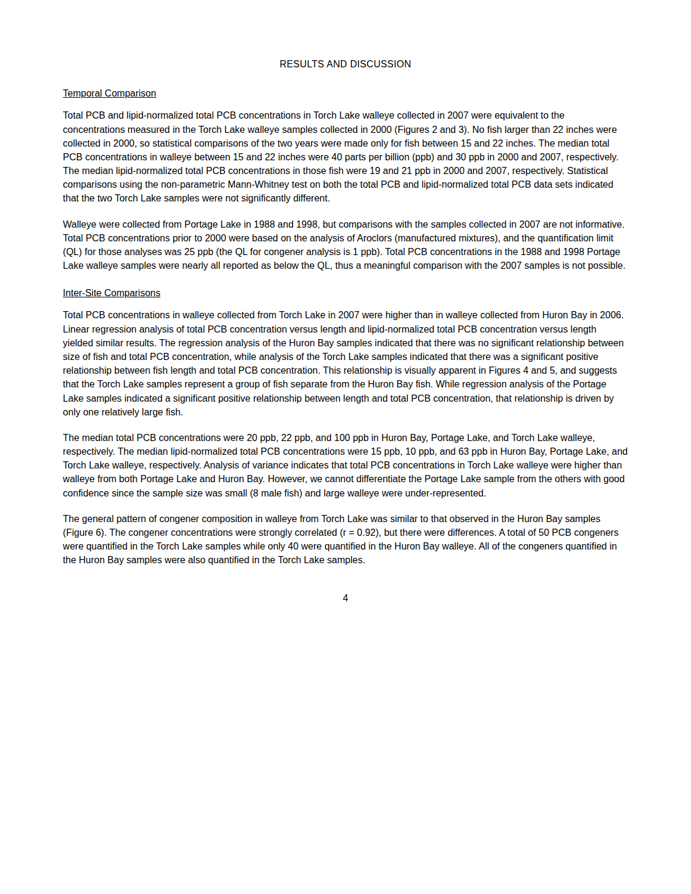RESULTS AND DISCUSSION
Temporal Comparison
Total PCB and lipid-normalized total PCB concentrations in Torch Lake walleye collected in 2007 were equivalent to the concentrations measured in the Torch Lake walleye samples collected in 2000 (Figures 2 and 3). No fish larger than 22 inches were collected in 2000, so statistical comparisons of the two years were made only for fish between 15 and 22 inches. The median total PCB concentrations in walleye between 15 and 22 inches were 40 parts per billion (ppb) and 30 ppb in 2000 and 2007, respectively. The median lipid-normalized total PCB concentrations in those fish were 19 and 21 ppb in 2000 and 2007, respectively. Statistical comparisons using the non-parametric Mann-Whitney test on both the total PCB and lipid-normalized total PCB data sets indicated that the two Torch Lake samples were not significantly different.
Walleye were collected from Portage Lake in 1988 and 1998, but comparisons with the samples collected in 2007 are not informative. Total PCB concentrations prior to 2000 were based on the analysis of Aroclors (manufactured mixtures), and the quantification limit (QL) for those analyses was 25 ppb (the QL for congener analysis is 1 ppb). Total PCB concentrations in the 1988 and 1998 Portage Lake walleye samples were nearly all reported as below the QL, thus a meaningful comparison with the 2007 samples is not possible.
Inter-Site Comparisons
Total PCB concentrations in walleye collected from Torch Lake in 2007 were higher than in walleye collected from Huron Bay in 2006. Linear regression analysis of total PCB concentration versus length and lipid-normalized total PCB concentration versus length yielded similar results. The regression analysis of the Huron Bay samples indicated that there was no significant relationship between size of fish and total PCB concentration, while analysis of the Torch Lake samples indicated that there was a significant positive relationship between fish length and total PCB concentration. This relationship is visually apparent in Figures 4 and 5, and suggests that the Torch Lake samples represent a group of fish separate from the Huron Bay fish. While regression analysis of the Portage Lake samples indicated a significant positive relationship between length and total PCB concentration, that relationship is driven by only one relatively large fish.
The median total PCB concentrations were 20 ppb, 22 ppb, and 100 ppb in Huron Bay, Portage Lake, and Torch Lake walleye, respectively. The median lipid-normalized total PCB concentrations were 15 ppb, 10 ppb, and 63 ppb in Huron Bay, Portage Lake, and Torch Lake walleye, respectively. Analysis of variance indicates that total PCB concentrations in Torch Lake walleye were higher than walleye from both Portage Lake and Huron Bay. However, we cannot differentiate the Portage Lake sample from the others with good confidence since the sample size was small (8 male fish) and large walleye were under-represented.
The general pattern of congener composition in walleye from Torch Lake was similar to that observed in the Huron Bay samples (Figure 6). The congener concentrations were strongly correlated (r = 0.92), but there were differences. A total of 50 PCB congeners were quantified in the Torch Lake samples while only 40 were quantified in the Huron Bay walleye. All of the congeners quantified in the Huron Bay samples were also quantified in the Torch Lake samples.
4